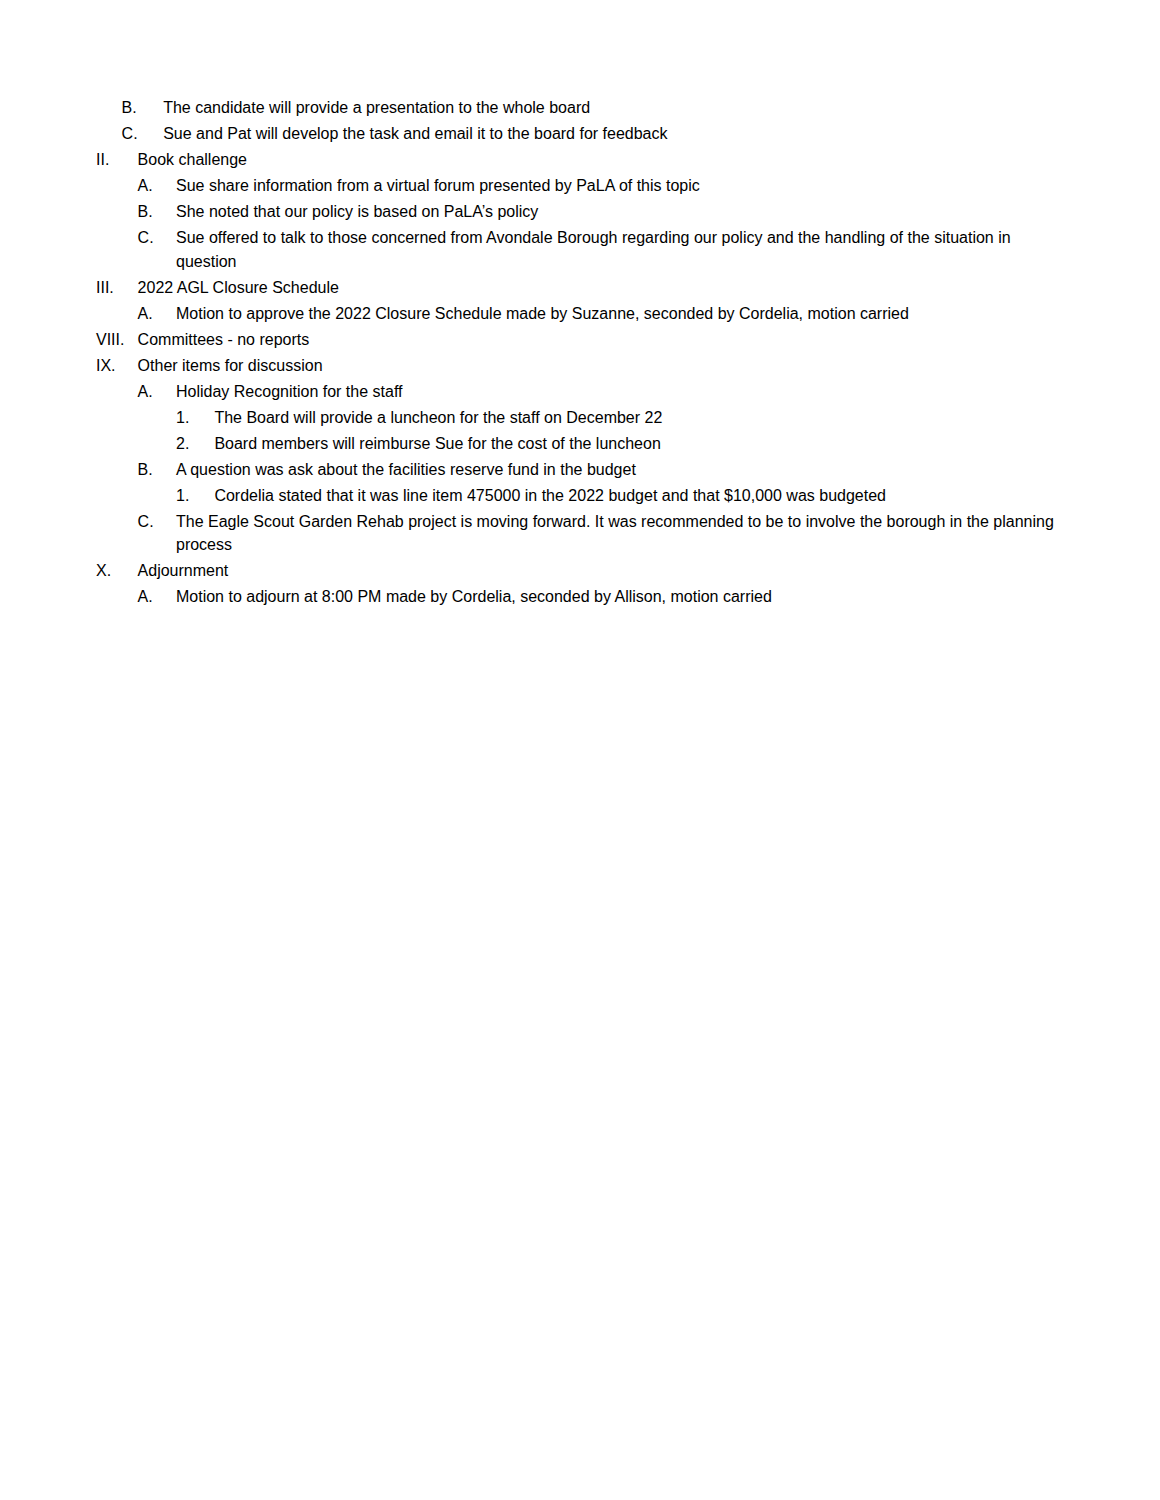B. The candidate will provide a presentation to the whole board
C. Sue and Pat will develop the task and email it to the board for feedback
II. Book challenge
A. Sue share information from a virtual forum presented by PaLA of this topic
B. She noted that our policy is based on PaLA’s policy
C. Sue offered to talk to those concerned from Avondale Borough regarding our policy and the handling of the situation in question
III. 2022 AGL Closure Schedule
A. Motion to approve the 2022 Closure Schedule made by Suzanne, seconded by Cordelia, motion carried
VIII. Committees - no reports
IX. Other items for discussion
A. Holiday Recognition for the staff
1. The Board will provide a luncheon for the staff on December 22
2. Board members will reimburse Sue for the cost of the luncheon
B. A question was ask about the facilities reserve fund in the budget
1. Cordelia stated that it was line item 475000 in the 2022 budget and that $10,000 was budgeted
C. The Eagle Scout Garden Rehab project is moving forward. It was recommended to be to involve the borough in the planning process
X. Adjournment
A. Motion to adjourn at 8:00 PM made by Cordelia, seconded by Allison, motion carried